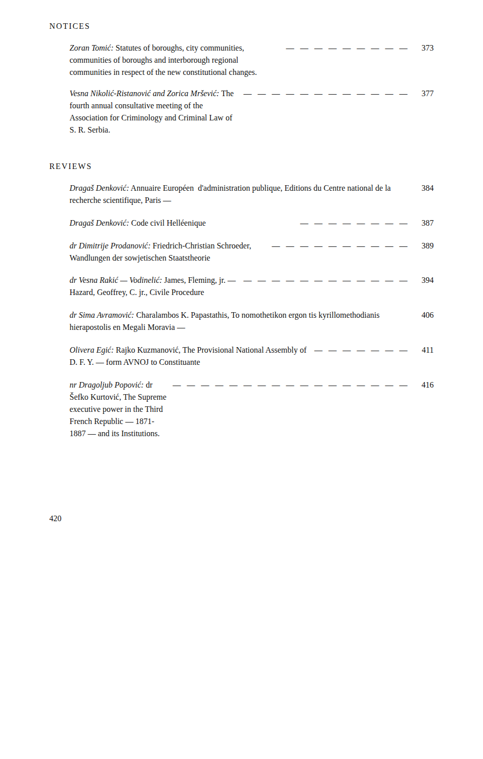Notices
Zoran Tomić: Statutes of boroughs, city communities, communities of boroughs and interborough regional communities in respect of the new constitutional changes.
— — — — — — — — —
373
Vesna Nikolić-Ristanović and Zorica Mršević: The fourth annual consultative meeting of the Association for Criminology and Criminal Law of S. R. Serbia.
— — — — — — — — — — — —
377
Reviews
Dragaš Denković: Annuaire Européen d'administration publique, Editions du Centre national de la recherche scientifique, Paris —
384
Dragaš Denković: Code civil Helléenique
— — — — — — — —
387
dr Dimitrije Prodanović: Friedrich-Christian Schroeder, Wandlungen der sowjetischen Staatstheorie
— — — — — — — — — —
389
dr Vesna Rakić — Vodinelić: James, Fleming, jr. — Hazard, Geoffrey, C. jr., Civile Procedure
— — — — — — — — — — — —
394
dr Sima Avramović: Charalambos K. Papastathis, To nomothetikon ergon tis kyrillomethodianis hierapostolis en Megali Moravia —
406
Olivera Egić: Rajko Kuzmanović, The Provisional National Assembly of D. F. Y. — form AVNOJ to Constituante
— — — — — — —
411
nr Dragoljub Popović: dr Šefko Kurtović, The Supreme executive power in the Third French Republic — 1871-1887 — and its Institutions.
— — — — — — — — — — — — — — — — —
416
420